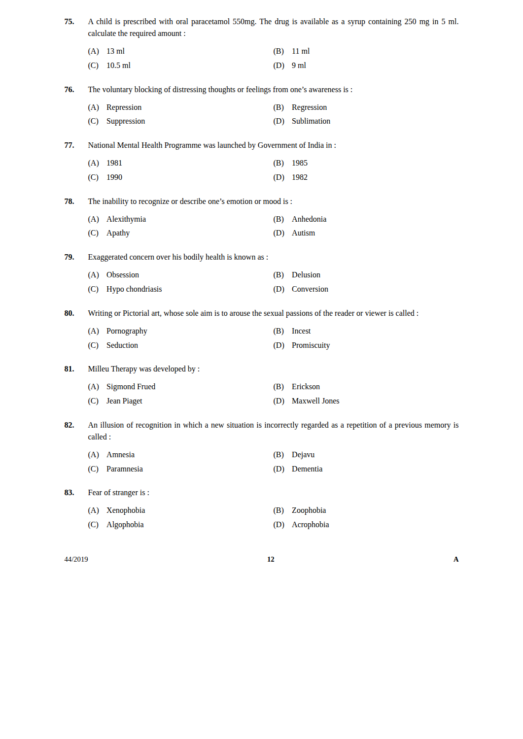75.
A child is prescribed with oral paracetamol 550mg. The drug is available as a syrup containing 250 mg in 5 ml. calculate the required amount :
| (A) | 13 ml | (B) | 11 ml |
| (C) | 10.5 ml | (D) | 9 ml |
76.
The voluntary blocking of distressing thoughts or feelings from one’s awareness is :
| (A) | Repression | (B) | Regression |
| (C) | Suppression | (D) | Sublimation |
77.
National Mental Health Programme was launched by Government of India in :
| (A) | 1981 | (B) | 1985 |
| (C) | 1990 | (D) | 1982 |
78.
The inability to recognize or describe one’s emotion or mood is :
| (A) | Alexithymia | (B) | Anhedonia |
| (C) | Apathy | (D) | Autism |
79.
Exaggerated concern over his bodily health is known as :
| (A) | Obsession | (B) | Delusion |
| (C) | Hypo chondriasis | (D) | Conversion |
80.
Writing or Pictorial art, whose sole aim is to arouse the sexual passions of the reader or viewer is called :
| (A) | Pornography | (B) | Incest |
| (C) | Seduction | (D) | Promiscuity |
81.
Milleu Therapy was developed by :
| (A) | Sigmond Frued | (B) | Erickson |
| (C) | Jean Piaget | (D) | Maxwell Jones |
82.
An illusion of recognition in which a new situation is incorrectly regarded as a repetition of a previous memory is called :
| (A) | Amnesia | (B) | Dejavu |
| (C) | Paramnesia | (D) | Dementia |
83.
Fear of stranger is :
| (A) | Xenophobia | (B) | Zoophobia |
| (C) | Algophobia | (D) | Acrophobia |
44/2019
12
A